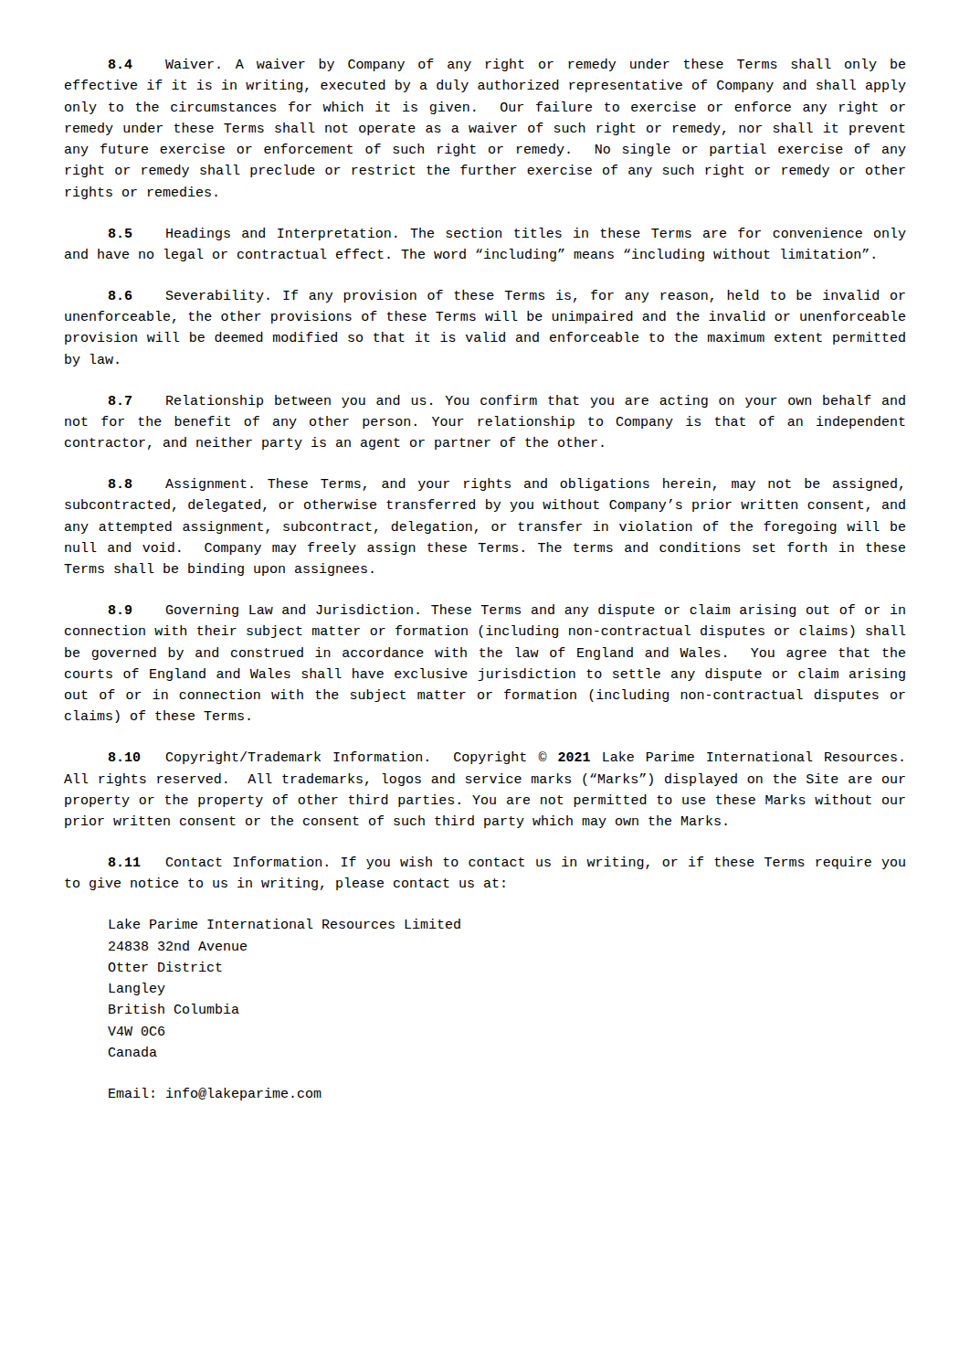8.4 Waiver. A waiver by Company of any right or remedy under these Terms shall only be effective if it is in writing, executed by a duly authorized representative of Company and shall apply only to the circumstances for which it is given. Our failure to exercise or enforce any right or remedy under these Terms shall not operate as a waiver of such right or remedy, nor shall it prevent any future exercise or enforcement of such right or remedy. No single or partial exercise of any right or remedy shall preclude or restrict the further exercise of any such right or remedy or other rights or remedies.
8.5 Headings and Interpretation. The section titles in these Terms are for convenience only and have no legal or contractual effect. The word “including” means “including without limitation”.
8.6 Severability. If any provision of these Terms is, for any reason, held to be invalid or unenforceable, the other provisions of these Terms will be unimpaired and the invalid or unenforceable provision will be deemed modified so that it is valid and enforceable to the maximum extent permitted by law.
8.7 Relationship between you and us. You confirm that you are acting on your own behalf and not for the benefit of any other person. Your relationship to Company is that of an independent contractor, and neither party is an agent or partner of the other.
8.8 Assignment. These Terms, and your rights and obligations herein, may not be assigned, subcontracted, delegated, or otherwise transferred by you without Company’s prior written consent, and any attempted assignment, subcontract, delegation, or transfer in violation of the foregoing will be null and void. Company may freely assign these Terms. The terms and conditions set forth in these Terms shall be binding upon assignees.
8.9 Governing Law and Jurisdiction. These Terms and any dispute or claim arising out of or in connection with their subject matter or formation (including non-contractual disputes or claims) shall be governed by and construed in accordance with the law of England and Wales. You agree that the courts of England and Wales shall have exclusive jurisdiction to settle any dispute or claim arising out of or in connection with the subject matter or formation (including non-contractual disputes or claims) of these Terms.
8.10 Copyright/Trademark Information. Copyright © 2021 Lake Parime International Resources. All rights reserved. All trademarks, logos and service marks (“Marks”) displayed on the Site are our property or the property of other third parties. You are not permitted to use these Marks without our prior written consent or the consent of such third party which may own the Marks.
8.11 Contact Information. If you wish to contact us in writing, or if these Terms require you to give notice to us in writing, please contact us at:
Lake Parime International Resources Limited 24838 32nd Avenue Otter District Langley British Columbia V4W 0C6 Canada
Email: info@lakeparime.com